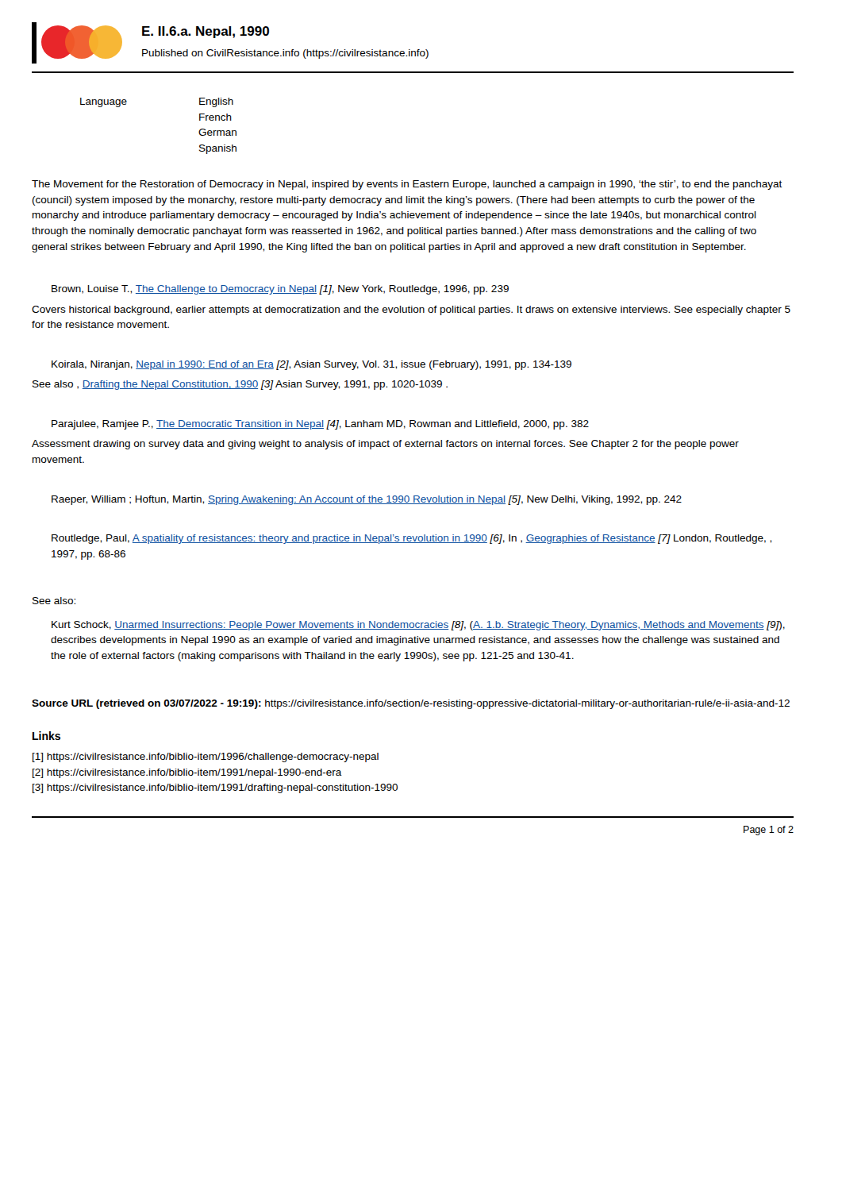E. II.6.a. Nepal, 1990
Published on CivilResistance.info (https://civilresistance.info)
Language
English
French
German
Spanish
The Movement for the Restoration of Democracy in Nepal, inspired by events in Eastern Europe, launched a campaign in 1990, ‘the stir’, to end the panchayat (council) system imposed by the monarchy, restore multi-party democracy and limit the king’s powers. (There had been attempts to curb the power of the monarchy and introduce parliamentary democracy – encouraged by India’s achievement of independence – since the late 1940s, but monarchical control through the nominally democratic panchayat form was reasserted in 1962, and political parties banned.) After mass demonstrations and the calling of two general strikes between February and April 1990, the King lifted the ban on political parties in April and approved a new draft constitution in September.
Brown, Louise T., The Challenge to Democracy in Nepal [1], New York, Routledge, 1996, pp. 239
Covers historical background, earlier attempts at democratization and the evolution of political parties. It draws on extensive interviews. See especially chapter 5 for the resistance movement.
Koirala, Niranjan, Nepal in 1990: End of an Era [2], Asian Survey, Vol. 31, issue (February), 1991, pp. 134-139
See also , Drafting the Nepal Constitution, 1990 [3] Asian Survey, 1991, pp. 1020-1039 .
Parajulee, Ramjee P., The Democratic Transition in Nepal [4], Lanham MD, Rowman and Littlefield, 2000, pp. 382
Assessment drawing on survey data and giving weight to analysis of impact of external factors on internal forces. See Chapter 2 for the people power movement.
Raeper, William ; Hoftun, Martin, Spring Awakening: An Account of the 1990 Revolution in Nepal [5], New Delhi, Viking, 1992, pp. 242
Routledge, Paul, A spatiality of resistances: theory and practice in Nepal’s revolution in 1990 [6], In , Geographies of Resistance [7] London, Routledge, , 1997, pp. 68-86
See also:
Kurt Schock, Unarmed Insurrections: People Power Movements in Nondemocracies [8], (A. 1.b. Strategic Theory, Dynamics, Methods and Movements [9]), describes developments in Nepal 1990 as an example of varied and imaginative unarmed resistance, and assesses how the challenge was sustained and the role of external factors (making comparisons with Thailand in the early 1990s), see pp. 121-25 and 130-41.
Source URL (retrieved on 03/07/2022 - 19:19): https://civilresistance.info/section/e-resisting-oppressive-dictatorial-military-or-authoritarian-rule/e-ii-asia-and-12
Links
[1] https://civilresistance.info/biblio-item/1996/challenge-democracy-nepal
[2] https://civilresistance.info/biblio-item/1991/nepal-1990-end-era
[3] https://civilresistance.info/biblio-item/1991/drafting-nepal-constitution-1990
Page 1 of 2